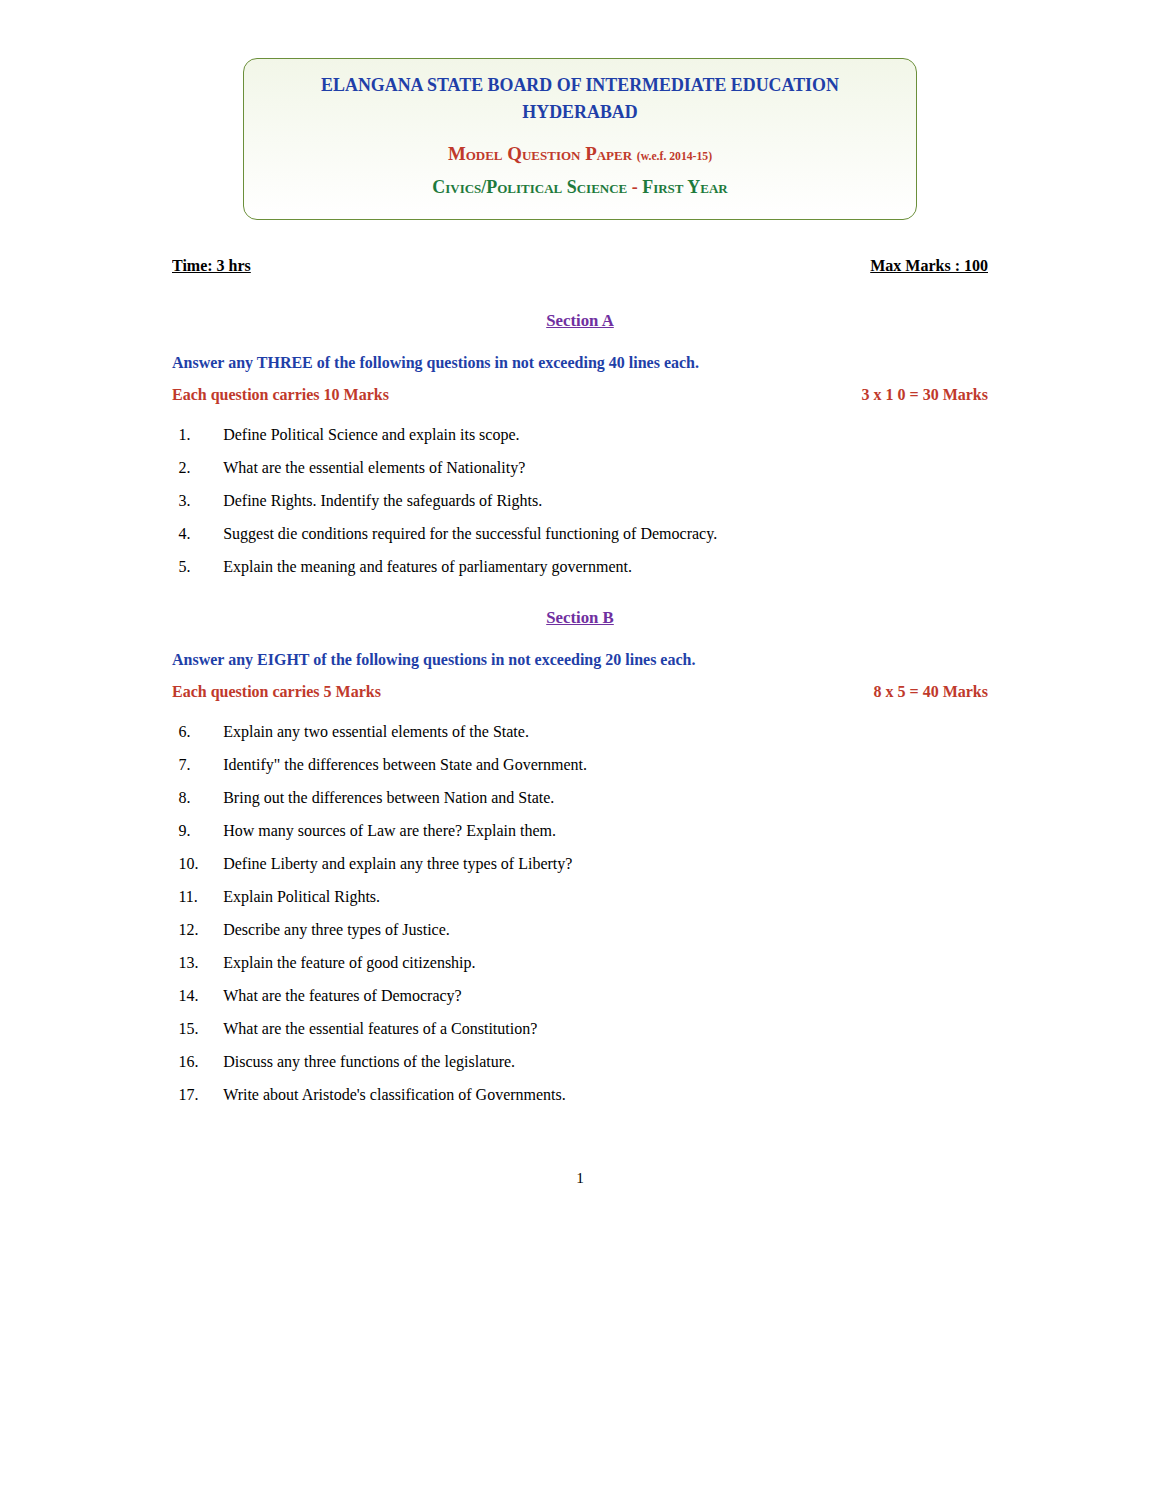ELANGANA STATE BOARD OF INTERMEDIATE EDUCATION
HYDERABAD
Model Question Paper (w.e.f. 2014-15)
Civics/Political Science - First Year
Time: 3 hrs Max Marks : 100
Section A
Answer any THREE of the following questions in not exceeding 40 lines each.
Each question carries 10 Marks 3 x 1 0 = 30 Marks
Define Political Science and explain its scope.
What are the essential elements of Nationality?
Define Rights. Indentify the safeguards of Rights.
Suggest die conditions required for the successful functioning of Democracy.
Explain the meaning and features of parliamentary government.
Section B
Answer any EIGHT of the following questions in not exceeding 20 lines each.
Each question carries 5 Marks 8 x 5 = 40 Marks
Explain any two essential elements of the State.
Identify" the differences between State and Government.
Bring out the differences between Nation and State.
How many sources of Law are there? Explain them.
Define Liberty and explain any three types of Liberty?
Explain Political Rights.
Describe any three types of Justice.
Explain the feature of good citizenship.
What are the features of Democracy?
What are the essential features of a Constitution?
Discuss any three functions of the legislature.
Write about Aristode's classification of Governments.
1